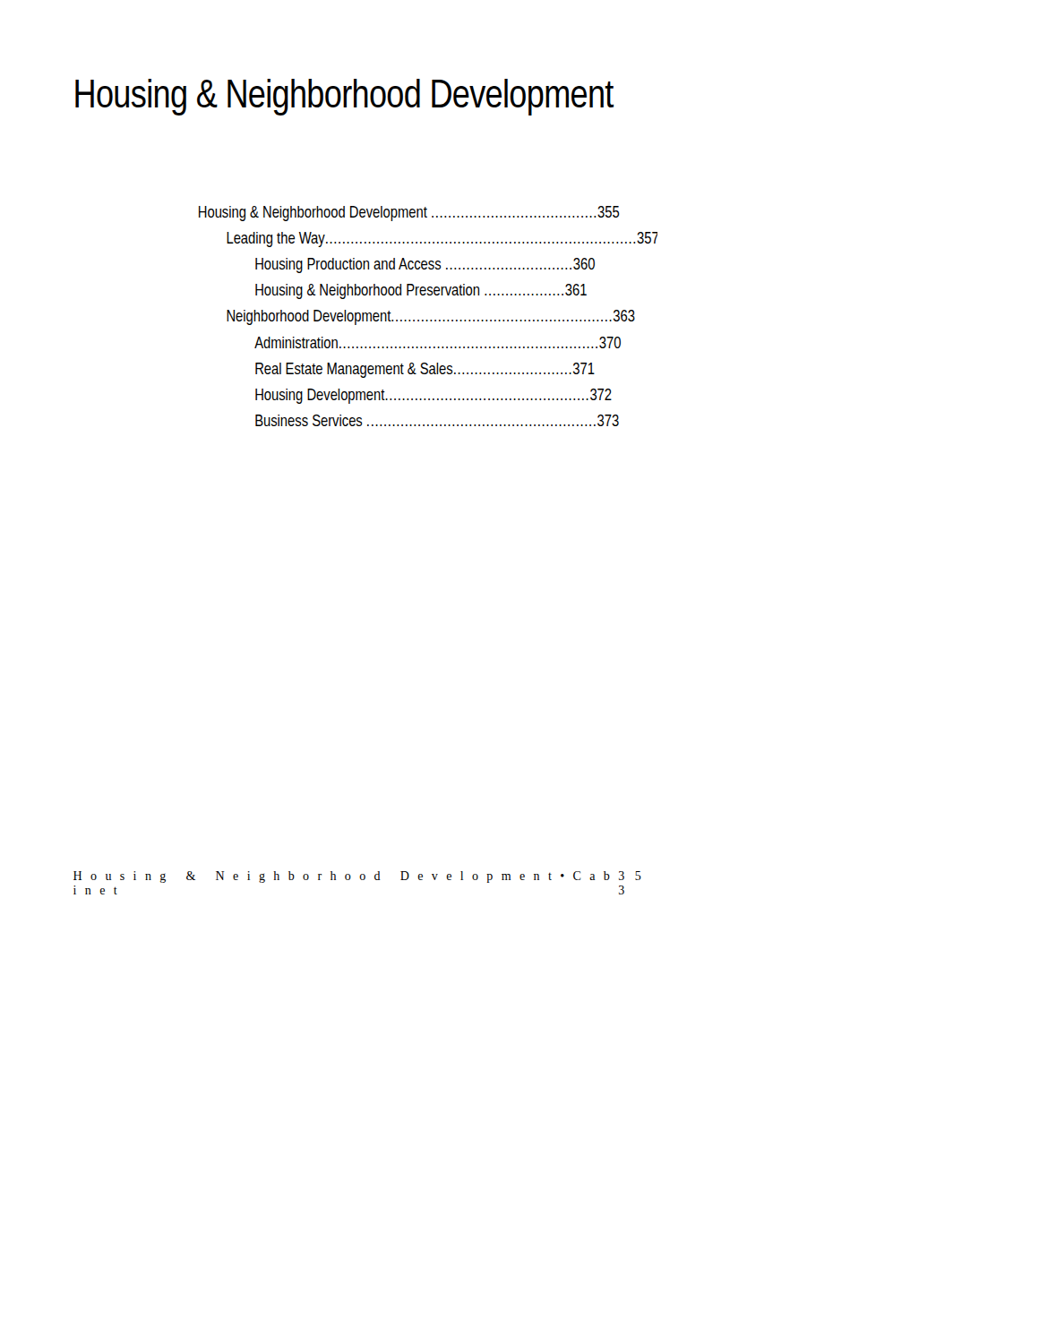Housing & Neighborhood Development
Housing & Neighborhood Development ....................................... 355
Leading the Way......................................................................... 357
Housing Production and Access .............................. 360
Housing & Neighborhood Preservation ................... 361
Neighborhood Development.................................................... 363
Administration............................................................. 370
Real Estate Management & Sales............................ 371
Housing Development................................................ 372
Business Services ...................................................... 373
H o u s i n g & N e i g h b o r h o o d D e v e l o p m e n t • C a b i n e t 3 5 3